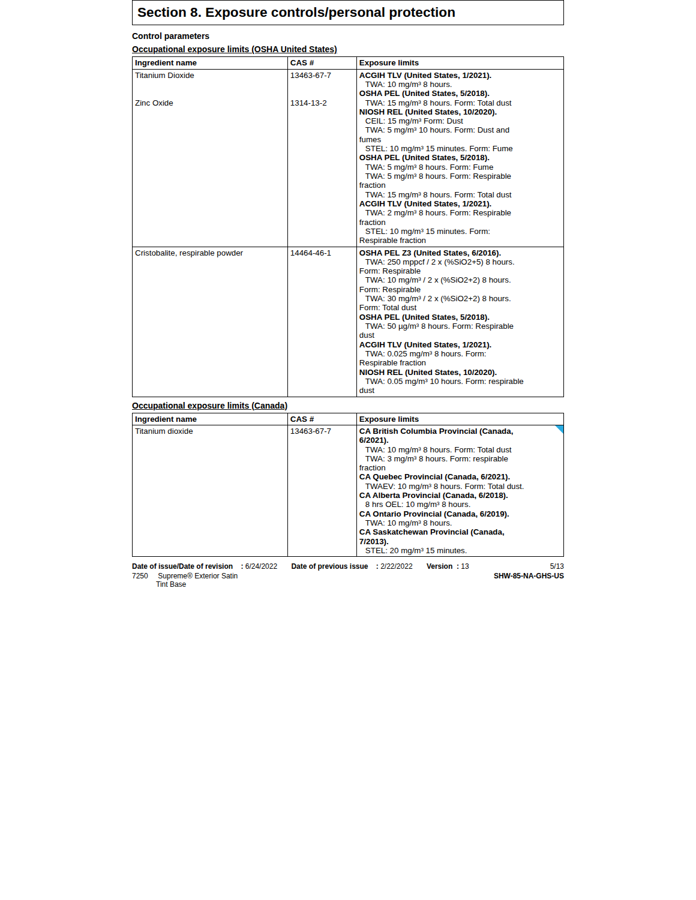Section 8. Exposure controls/personal protection
Control parameters
Occupational exposure limits (OSHA United States)
| Ingredient name | CAS # | Exposure limits |
| --- | --- | --- |
| Titanium Dioxide Zinc Oxide | 13463-67-7 1314-13-2 | ACGIH TLV (United States, 1/2021). TWA: 10 mg/m³ 8 hours. OSHA PEL (United States, 5/2018). TWA: 15 mg/m³ 8 hours. Form: Total dust NIOSH REL (United States, 10/2020). CEIL: 15 mg/m³ Form: Dust TWA: 5 mg/m³ 10 hours. Form: Dust and fumes STEL: 10 mg/m³ 15 minutes. Form: Fume OSHA PEL (United States, 5/2018). TWA: 5 mg/m³ 8 hours. Form: Fume TWA: 5 mg/m³ 8 hours. Form: Respirable fraction TWA: 15 mg/m³ 8 hours. Form: Total dust ACGIH TLV (United States, 1/2021). TWA: 2 mg/m³ 8 hours. Form: Respirable fraction STEL: 10 mg/m³ 15 minutes. Form: Respirable fraction |
| Cristobalite, respirable powder | 14464-46-1 | OSHA PEL Z3 (United States, 6/2016). TWA: 250 mppcf / 2 x (%SiO2+5) 8 hours. Form: Respirable TWA: 10 mg/m³ / 2 x (%SiO2+2) 8 hours. Form: Respirable TWA: 30 mg/m³ / 2 x (%SiO2+2) 8 hours. Form: Total dust OSHA PEL (United States, 5/2018). TWA: 50 µg/m³ 8 hours. Form: Respirable dust ACGIH TLV (United States, 1/2021). TWA: 0.025 mg/m³ 8 hours. Form: Respirable fraction NIOSH REL (United States, 10/2020). TWA: 0.05 mg/m³ 10 hours. Form: respirable dust |
Occupational exposure limits (Canada)
| Ingredient name | CAS # | Exposure limits |
| --- | --- | --- |
| Titanium dioxide | 13463-67-7 | CA British Columbia Provincial (Canada, 6/2021). TWA: 10 mg/m³ 8 hours. Form: Total dust TWA: 3 mg/m³ 8 hours. Form: respirable fraction CA Quebec Provincial (Canada, 6/2021). TWAEV: 10 mg/m³ 8 hours. Form: Total dust. CA Alberta Provincial (Canada, 6/2018). 8 hrs OEL: 10 mg/m³ 8 hours. CA Ontario Provincial (Canada, 6/2019). TWA: 10 mg/m³ 8 hours. CA Saskatchewan Provincial (Canada, 7/2013). STEL: 20 mg/m³ 15 minutes. |
Date of issue/Date of revision : 6/24/2022 Date of previous issue : 2/22/2022 Version : 13
5/13
7250 Supreme® Exterior Satin
Tint Base
SHW-85-NA-GHS-US